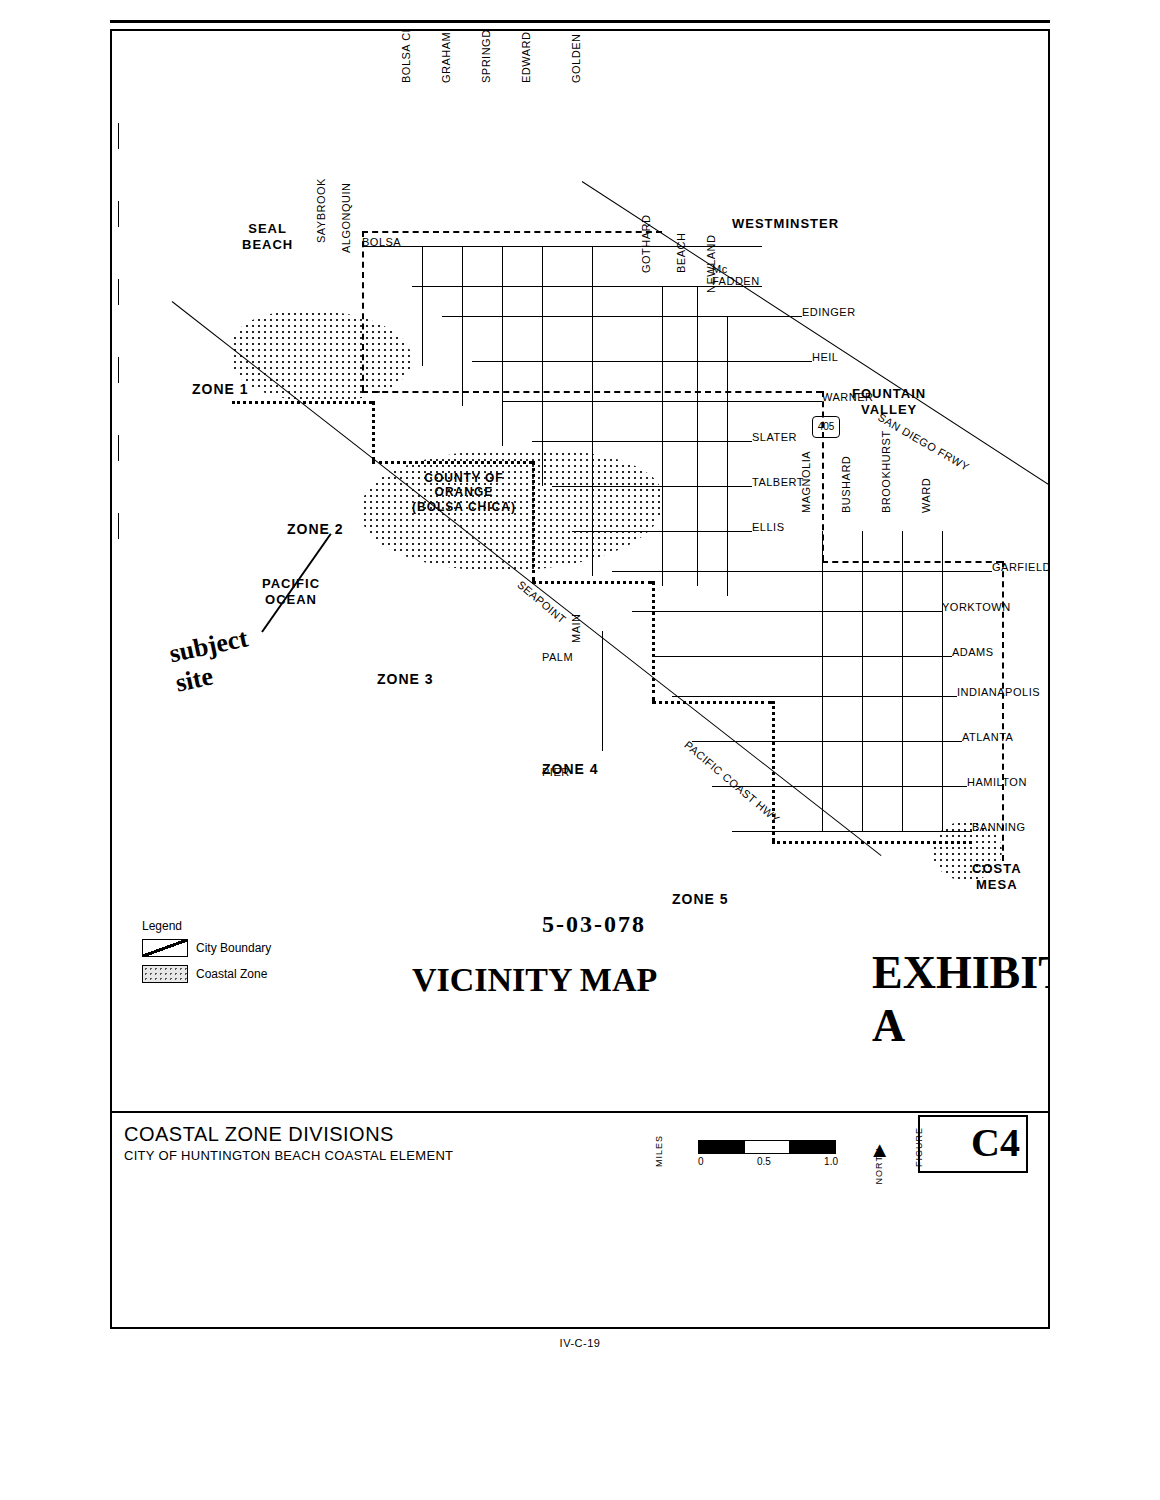BOLSA CHICA
GRAHAM
SPRINGDALE
EDWARDS
GOLDEN WEST
GOTHARD
BEACH
NEWLAND
MAGNOLIA
BUSHARD
BROOKHURST
WARD
MAIN
SAYBROOK
ALGONQUIN
BOLSA
Mc
FADDEN
EDINGER
HEIL
WARNER
SLATER
TALBERT
ELLIS
GARFIELD
YORKTOWN
ADAMS
INDIANAPOLIS
ATLANTA
HAMILTON
BANNING
PALM
PIER
SAN DIEGO FRWY
PACIFIC COAST HWY
SEAPOINT
405
SEAL
BEACH
WESTMINSTER
FOUNTAIN
VALLEY
COSTA
MESA
COUNTY OF
ORANGE
(BOLSA CHICA)
PACIFIC
OCEAN
ZONE 1
ZONE 2
ZONE 3
ZONE 4
ZONE 5
subject
site
5-03-078
VICINITY MAP
EXHIBIT A
Legend
City Boundary
Coastal Zone
COASTAL ZONE DIVISIONS
CITY OF HUNTINGTON BEACH COASTAL ELEMENT
MILES
0 0.5 1.0
▲
NORTH
FIGURE C4
IV-C-19